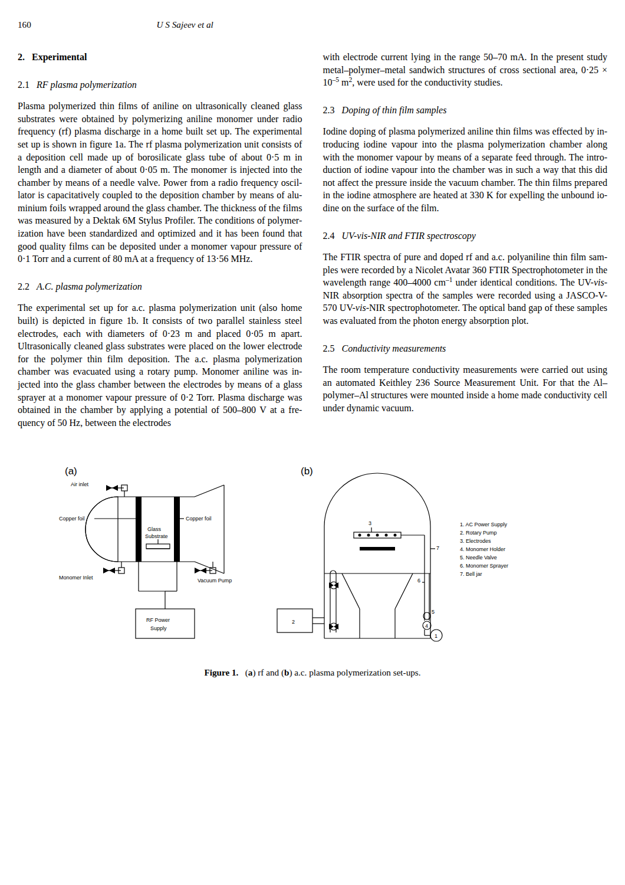160 U S Sajeev et al
2. Experimental
2.1 RF plasma polymerization
Plasma polymerized thin films of aniline on ultrasonically cleaned glass substrates were obtained by polymerizing aniline monomer under radio frequency (rf) plasma discharge in a home built set up. The experimental set up is shown in figure 1a. The rf plasma polymerization unit consists of a deposition cell made up of borosilicate glass tube of about 0·5 m in length and a diameter of about 0·05 m. The monomer is injected into the chamber by means of a needle valve. Power from a radio frequency oscillator is capacitatively coupled to the deposition chamber by means of aluminium foils wrapped around the glass chamber. The thickness of the films was measured by a Dektak 6M Stylus Profiler. The conditions of polymerization have been standardized and optimized and it has been found that good quality films can be deposited under a monomer vapour pressure of 0·1 Torr and a current of 80 mA at a frequency of 13·56 MHz.
2.2 A.C. plasma polymerization
The experimental set up for a.c. plasma polymerization unit (also home built) is depicted in figure 1b. It consists of two parallel stainless steel electrodes, each with diameters of 0·23 m and placed 0·05 m apart. Ultrasonically cleaned glass substrates were placed on the lower electrode for the polymer thin film deposition. The a.c. plasma polymerization chamber was evacuated using a rotary pump. Monomer aniline was injected into the glass chamber between the electrodes by means of a glass sprayer at a monomer vapour pressure of 0·2 Torr. Plasma discharge was obtained in the chamber by applying a potential of 500–800 V at a frequency of 50 Hz, between the electrodes
with electrode current lying in the range 50–70 mA. In the present study metal–polymer–metal sandwich structures of cross sectional area, 0·25 × 10–5 m2, were used for the conductivity studies.
2.3 Doping of thin film samples
Iodine doping of plasma polymerized aniline thin films was effected by introducing iodine vapour into the plasma polymerization chamber along with the monomer vapour by means of a separate feed through. The introduction of iodine vapour into the chamber was in such a way that this did not affect the pressure inside the vacuum chamber. The thin films prepared in the iodine atmosphere are heated at 330 K for expelling the unbound iodine on the surface of the film.
2.4 UV-vis-NIR and FTIR spectroscopy
The FTIR spectra of pure and doped rf and a.c. polyaniline thin film samples were recorded by a Nicolet Avatar 360 FTIR Spectrophotometer in the wavelength range 400–4000 cm–1 under identical conditions. The UV-vis-NIR absorption spectra of the samples were recorded using a JASCO-V-570 UV-vis-NIR spectrophotometer. The optical band gap of these samples was evaluated from the photon energy absorption plot.
2.5 Conductivity measurements
The room temperature conductivity measurements were carried out using an automated Keithley 236 Source Measurement Unit. For that the Al–polymer–Al structures were mounted inside a home made conductivity cell under dynamic vacuum.
(a) Air inlet Monomer Inlet Vacuum Pump Copper foil Copper foil Glass Substrate RF Power Supply (b) 3 7 2 6 5 4 1 1. AC Power Supply 2. Rotary Pump 3. Electrodes 4. Monomer Holder 5. Needle Valve 6. Monomer Sprayer 7. Bell jar
Figure 1. (a) rf and (b) a.c. plasma polymerization set-ups.